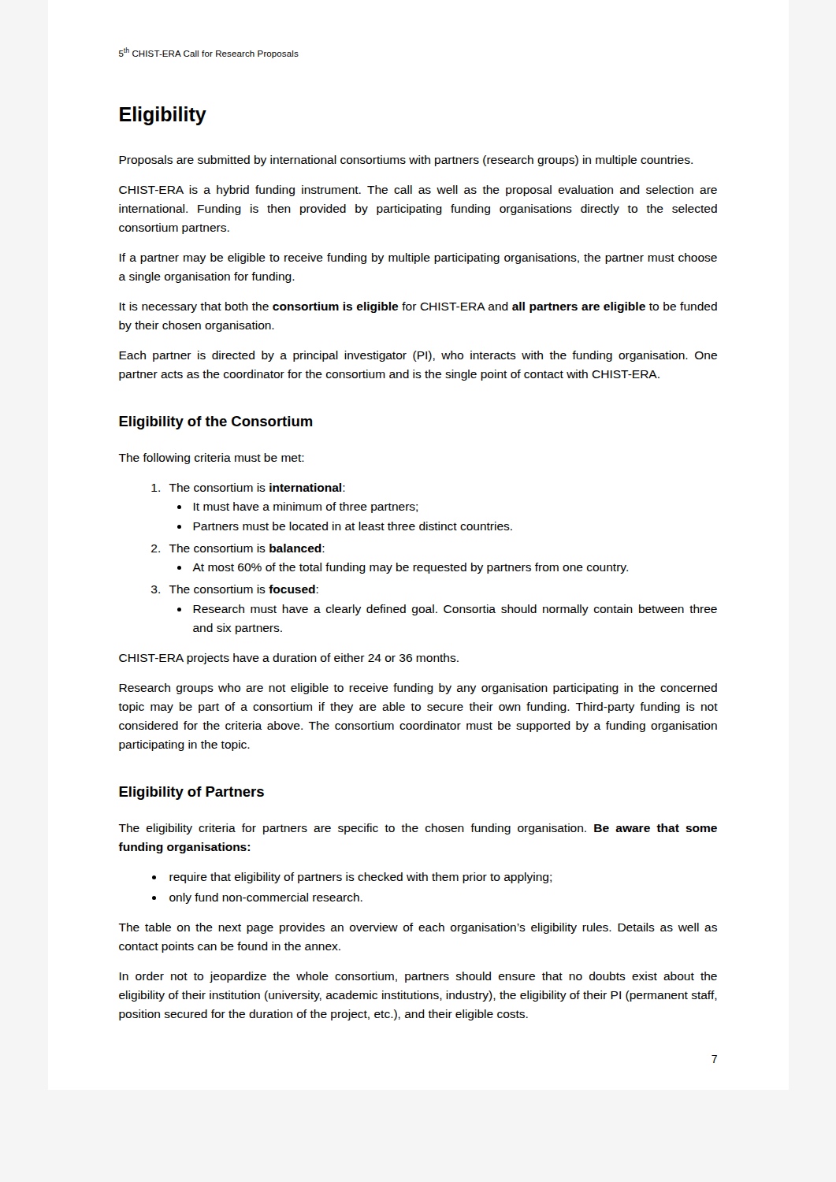5th CHIST-ERA Call for Research Proposals
Eligibility
Proposals are submitted by international consortiums with partners (research groups) in multiple countries.
CHIST-ERA is a hybrid funding instrument. The call as well as the proposal evaluation and selection are international. Funding is then provided by participating funding organisations directly to the selected consortium partners.
If a partner may be eligible to receive funding by multiple participating organisations, the partner must choose a single organisation for funding.
It is necessary that both the consortium is eligible for CHIST-ERA and all partners are eligible to be funded by their chosen organisation.
Each partner is directed by a principal investigator (PI), who interacts with the funding organisation. One partner acts as the coordinator for the consortium and is the single point of contact with CHIST-ERA.
Eligibility of the Consortium
The following criteria must be met:
The consortium is international:
It must have a minimum of three partners;
Partners must be located in at least three distinct countries.
The consortium is balanced:
At most 60% of the total funding may be requested by partners from one country.
The consortium is focused:
Research must have a clearly defined goal. Consortia should normally contain between three and six partners.
CHIST-ERA projects have a duration of either 24 or 36 months.
Research groups who are not eligible to receive funding by any organisation participating in the concerned topic may be part of a consortium if they are able to secure their own funding. Third-party funding is not considered for the criteria above. The consortium coordinator must be supported by a funding organisation participating in the topic.
Eligibility of Partners
The eligibility criteria for partners are specific to the chosen funding organisation. Be aware that some funding organisations:
require that eligibility of partners is checked with them prior to applying;
only fund non-commercial research.
The table on the next page provides an overview of each organisation’s eligibility rules. Details as well as contact points can be found in the annex.
In order not to jeopardize the whole consortium, partners should ensure that no doubts exist about the eligibility of their institution (university, academic institutions, industry), the eligibility of their PI (permanent staff, position secured for the duration of the project, etc.), and their eligible costs.
7